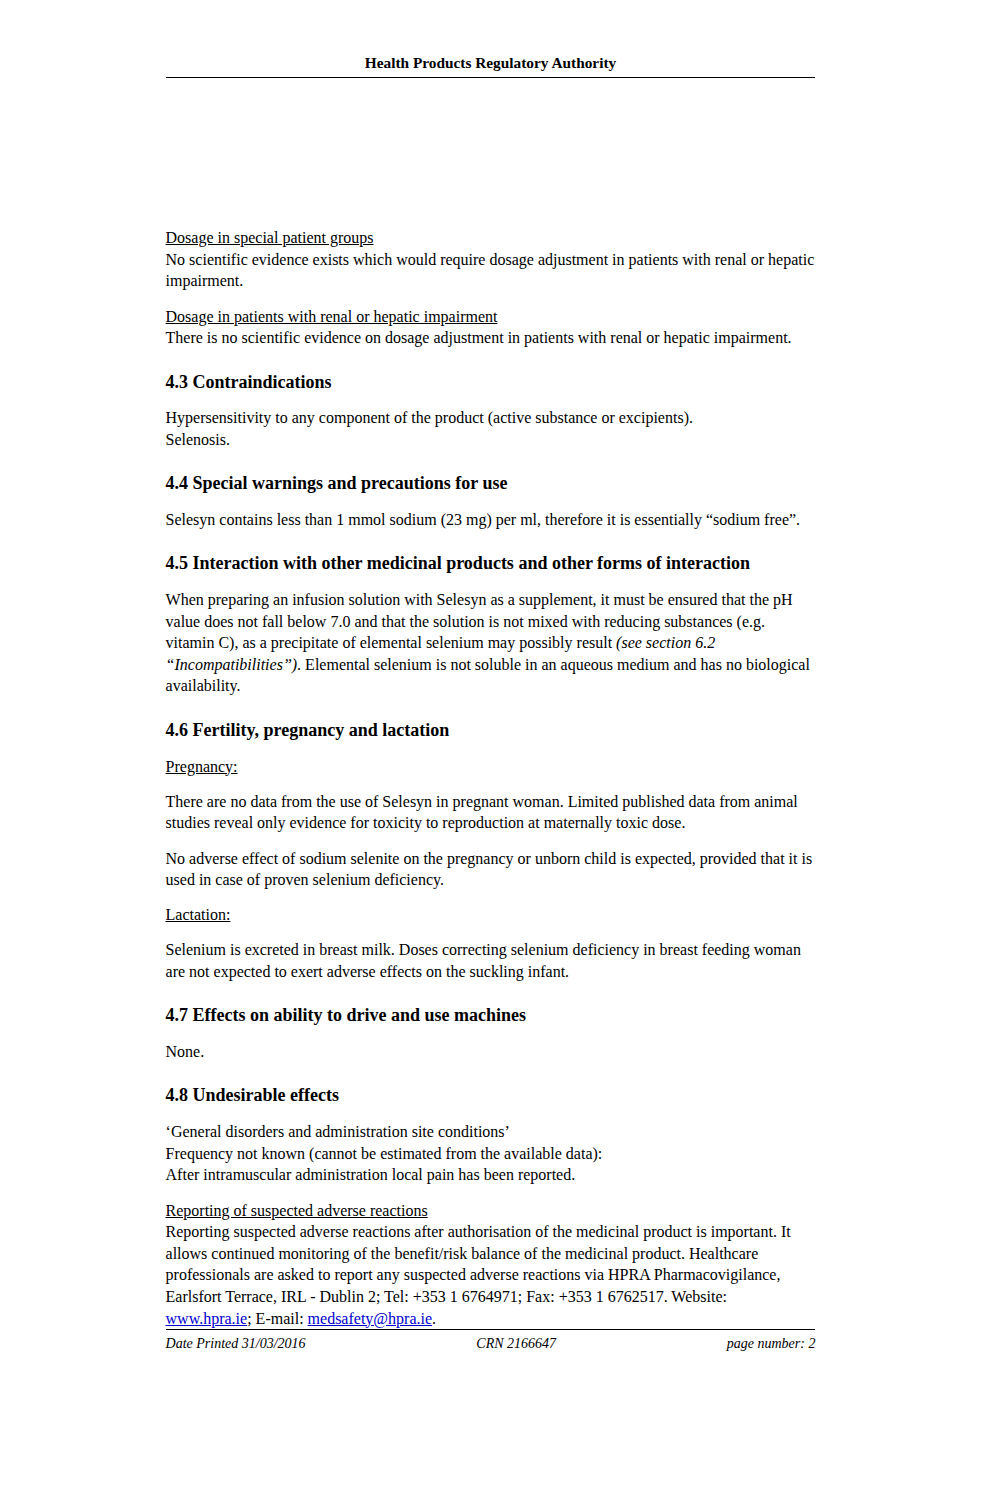Health Products Regulatory Authority
Dosage in special patient groups
No scientific evidence exists which would require dosage adjustment in patients with renal or hepatic impairment.
Dosage in patients with renal or hepatic impairment
There is no scientific evidence on dosage adjustment in patients with renal or hepatic impairment.
4.3 Contraindications
Hypersensitivity to any component of the product (active substance or excipients).
Selenosis.
4.4 Special warnings and precautions for use
Selesyn contains less than 1 mmol sodium (23 mg) per ml, therefore it is essentially “sodium free”.
4.5 Interaction with other medicinal products and other forms of interaction
When preparing an infusion solution with Selesyn as a supplement, it must be ensured that the pH value does not fall below 7.0 and that the solution is not mixed with reducing substances (e.g. vitamin C), as a precipitate of elemental selenium may possibly result (see section 6.2 “Incompatibilities”). Elemental selenium is not soluble in an aqueous medium and has no biological availability.
4.6 Fertility, pregnancy and lactation
Pregnancy:
There are no data from the use of Selesyn in pregnant woman. Limited published data from animal studies reveal only evidence for toxicity to reproduction at maternally toxic dose.
No adverse effect of sodium selenite on the pregnancy or unborn child is expected, provided that it is used in case of proven selenium deficiency.
Lactation:
Selenium is excreted in breast milk. Doses correcting selenium deficiency in breast feeding woman are not expected to exert adverse effects on the suckling infant.
4.7 Effects on ability to drive and use machines
None.
4.8 Undesirable effects
‘General disorders and administration site conditions’
Frequency not known (cannot be estimated from the available data):
After intramuscular administration local pain has been reported.
Reporting of suspected adverse reactions
Reporting suspected adverse reactions after authorisation of the medicinal product is important. It allows continued monitoring of the benefit/risk balance of the medicinal product. Healthcare professionals are asked to report any suspected adverse reactions via HPRA Pharmacovigilance, Earlsfort Terrace, IRL - Dublin 2; Tel: +353 1 6764971; Fax: +353 1 6762517. Website: www.hpra.ie; E-mail: medsafety@hpra.ie.
Date Printed 31/03/2016 CRN 2166647 page number: 2